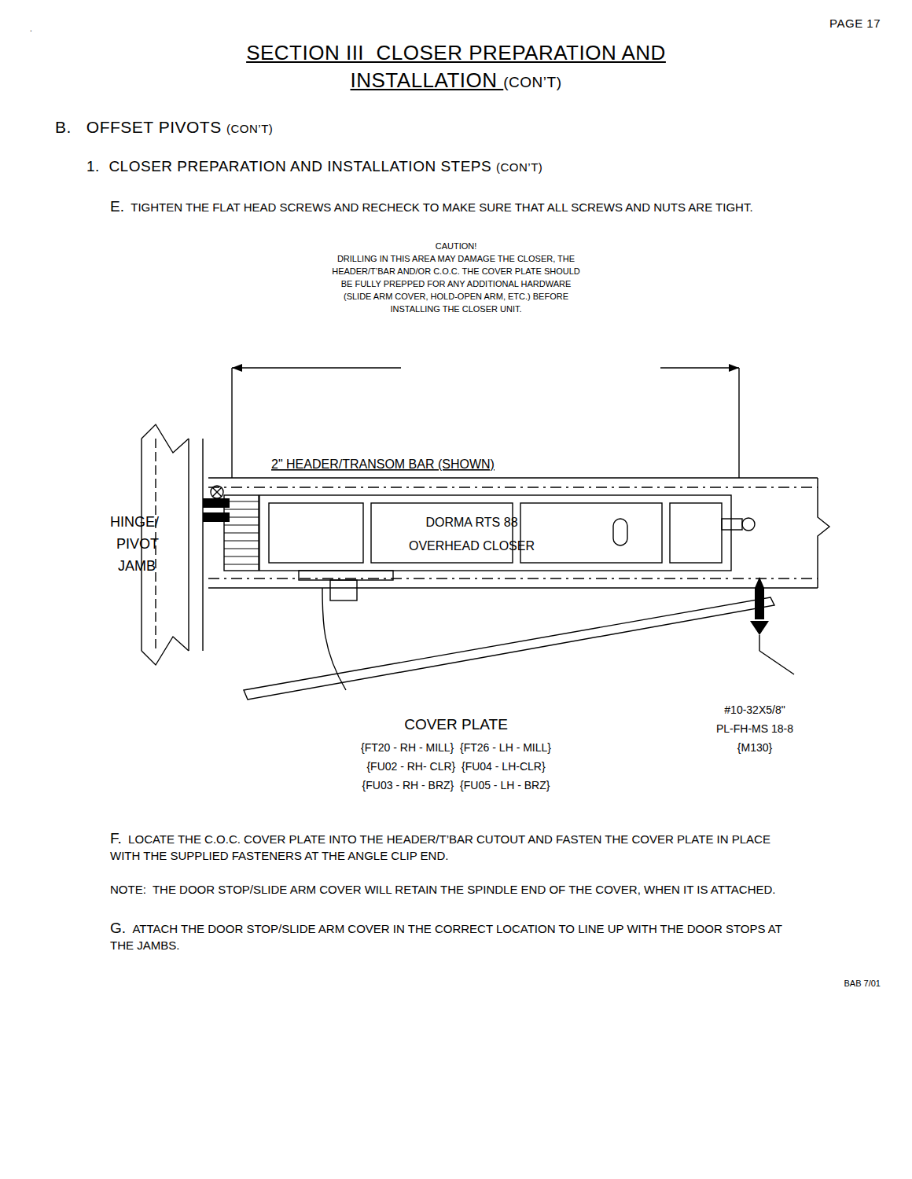.
PAGE 17
SECTION III CLOSER PREPARATION AND INSTALLATION (CON’T)
B. OFFSET PIVOTS (CON’T)
1. CLOSER PREPARATION AND INSTALLATION STEPS (CON’T)
E. TIGHTEN THE FLAT HEAD SCREWS AND RECHECK TO MAKE SURE THAT ALL SCREWS AND NUTS ARE TIGHT.
CAUTION!
DRILLING IN THIS AREA MAY DAMAGE THE CLOSER, THE
HEADER/T’BAR AND/OR C.O.C. THE COVER PLATE SHOULD
BE FULLY PREPPED FOR ANY ADDITIONAL HARDWARE
(SLIDE ARM COVER, HOLD-OPEN ARM, ETC.) BEFORE
INSTALLING THE CLOSER UNIT.
2" HEADER/TRANSOM BAR (SHOWN) DORMA RTS 88 OVERHEAD CLOSER HINGE/ PIVOT JAMB COVER PLATE {FT20 - RH - MILL} {FT26 - LH - MILL} {FU02 - RH- CLR} {FU04 - LH-CLR} {FU03 - RH - BRZ} {FU05 - LH - BRZ} #10-32X5/8" PL-FH-MS 18-8 {M130}
F. LOCATE THE C.O.C. COVER PLATE INTO THE HEADER/T’BAR CUTOUT AND FASTEN THE COVER PLATE IN PLACE WITH THE SUPPLIED FASTENERS AT THE ANGLE CLIP END.
NOTE: THE DOOR STOP/SLIDE ARM COVER WILL RETAIN THE SPINDLE END OF THE COVER, WHEN IT IS ATTACHED.
G. ATTACH THE DOOR STOP/SLIDE ARM COVER IN THE CORRECT LOCATION TO LINE UP WITH THE DOOR STOPS AT THE JAMBS.
BAB 7/01